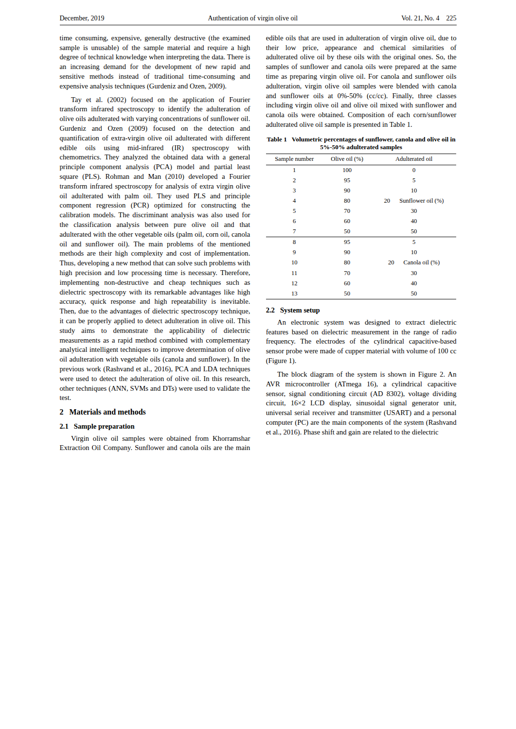December, 2019
Authentication of virgin olive oil
Vol. 21, No. 4 225
time consuming, expensive, generally destructive (the examined sample is unusable) of the sample material and require a high degree of technical knowledge when interpreting the data. There is an increasing demand for the development of new rapid and sensitive methods instead of traditional time-consuming and expensive analysis techniques (Gurdeniz and Ozen, 2009).
Tay et al. (2002) focused on the application of Fourier transform infrared spectroscopy to identify the adulteration of olive oils adulterated with varying concentrations of sunflower oil. Gurdeniz and Ozen (2009) focused on the detection and quantification of extra-virgin olive oil adulterated with different edible oils using mid-infrared (IR) spectroscopy with chemometrics. They analyzed the obtained data with a general principle component analysis (PCA) model and partial least square (PLS). Rohman and Man (2010) developed a Fourier transform infrared spectroscopy for analysis of extra virgin olive oil adulterated with palm oil. They used PLS and principle component regression (PCR) optimized for constructing the calibration models. The discriminant analysis was also used for the classification analysis between pure olive oil and that adulterated with the other vegetable oils (palm oil, corn oil, canola oil and sunflower oil). The main problems of the mentioned methods are their high complexity and cost of implementation. Thus, developing a new method that can solve such problems with high precision and low processing time is necessary. Therefore, implementing non-destructive and cheap techniques such as dielectric spectroscopy with its remarkable advantages like high accuracy, quick response and high repeatability is inevitable. Then, due to the advantages of dielectric spectroscopy technique, it can be properly applied to detect adulteration in olive oil. This study aims to demonstrate the applicability of dielectric measurements as a rapid method combined with complementary analytical intelligent techniques to improve determination of olive oil adulteration with vegetable oils (canola and sunflower). In the previous work (Rashvand et al., 2016), PCA and LDA techniques were used to detect the adulteration of olive oil. In this research, other techniques (ANN, SVMs and DTs) were used to validate the test.
2 Materials and methods
2.1 Sample preparation
Virgin olive oil samples were obtained from Khorramshar Extraction Oil Company. Sunflower and canola oils are the main edible oils that are used in adulteration of virgin olive oil, due to their low price, appearance and chemical similarities of adulterated olive oil by these oils with the original ones. So, the samples of sunflower and canola oils were prepared at the same time as preparing virgin olive oil. For canola and sunflower oils adulteration, virgin olive oil samples were blended with canola and sunflower oils at 0%-50% (cc/cc). Finally, three classes including virgin olive oil and olive oil mixed with sunflower and canola oils were obtained. Composition of each corn/sunflower adulterated olive oil sample is presented in Table 1.
Table 1 Volumetric percentages of sunflower, canola and olive oil in 5%-50% adulterated samples
| Sample number | Olive oil (%) | Adulterated oil |
| --- | --- | --- |
| 1 | 100 | 0 |
| 2 | 95 | 5 |
| 3 | 90 | 10 |
| 4 | 80 | 20 Sunflower oil (%) |
| 5 | 70 | 30 |
| 6 | 60 | 40 |
| 7 | 50 | 50 |
| 8 | 95 | 5 |
| 9 | 90 | 10 |
| 10 | 80 | 20 Canola oil (%) |
| 11 | 70 | 30 |
| 12 | 60 | 40 |
| 13 | 50 | 50 |
2.2 System setup
An electronic system was designed to extract dielectric features based on dielectric measurement in the range of radio frequency. The electrodes of the cylindrical capacitive-based sensor probe were made of cupper material with volume of 100 cc (Figure 1).
The block diagram of the system is shown in Figure 2. An AVR microcontroller (ATmega 16), a cylindrical capacitive sensor, signal conditioning circuit (AD 8302), voltage dividing circuit, 16×2 LCD display, sinusoidal signal generator unit, universal serial receiver and transmitter (USART) and a personal computer (PC) are the main components of the system (Rashvand et al., 2016). Phase shift and gain are related to the dielectric